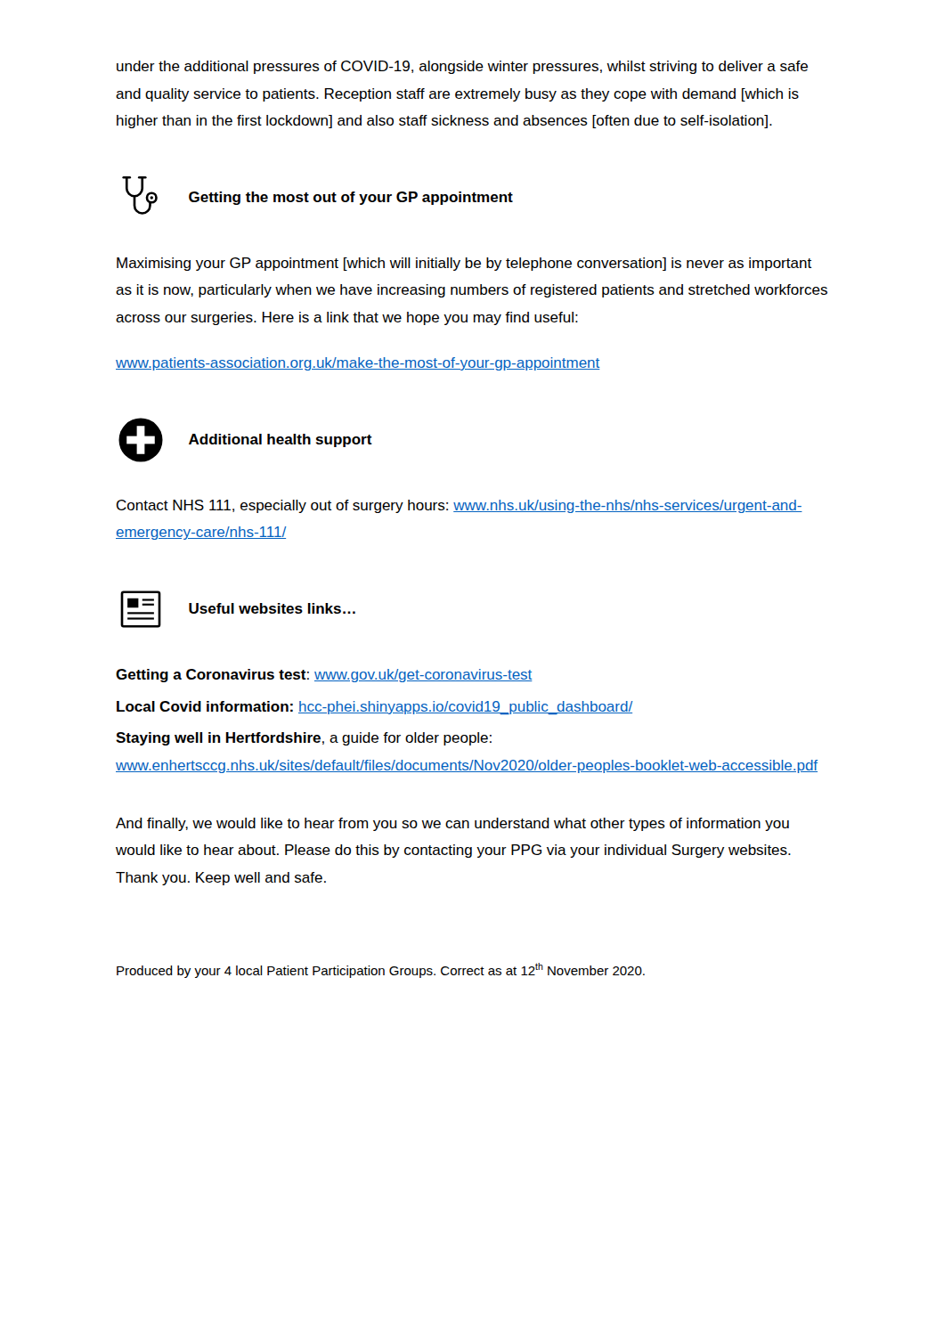under the additional pressures of COVID-19, alongside winter pressures, whilst striving to deliver a safe and quality service to patients. Reception staff are extremely busy as they cope with demand [which is higher than in the first lockdown] and also staff sickness and absences [often due to self-isolation].
Getting the most out of your GP appointment
Maximising your GP appointment [which will initially be by telephone conversation] is never as important as it is now, particularly when we have increasing numbers of registered patients and stretched workforces across our surgeries. Here is a link that we hope you may find useful:
www.patients-association.org.uk/make-the-most-of-your-gp-appointment
Additional health support
Contact NHS 111, especially out of surgery hours: www.nhs.uk/using-the-nhs/nhs-services/urgent-and-emergency-care/nhs-111/
Useful websites links…
Getting a Coronavirus test: www.gov.uk/get-coronavirus-test
Local Covid information: hcc-phei.shinyapps.io/covid19_public_dashboard/
Staying well in Hertfordshire, a guide for older people:
www.enhertsccg.nhs.uk/sites/default/files/documents/Nov2020/older-peoples-booklet-web-accessible.pdf
And finally, we would like to hear from you so we can understand what other types of information you would like to hear about. Please do this by contacting your PPG via your individual Surgery websites. Thank you. Keep well and safe.
Produced by your 4 local Patient Participation Groups. Correct as at 12th November 2020.